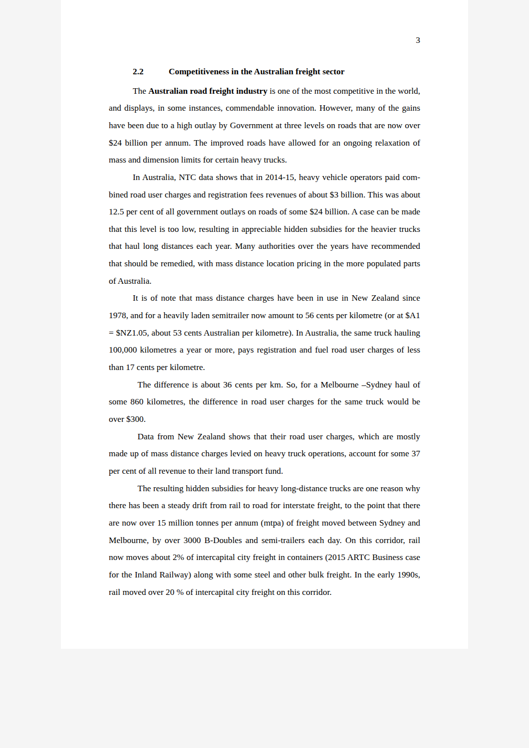3
2.2 Competitiveness in the Australian freight sector
The Australian road freight industry is one of the most competitive in the world, and displays, in some instances, commendable innovation. However, many of the gains have been due to a high outlay by Government at three levels on roads that are now over $24 billion per annum. The improved roads have allowed for an ongoing relaxation of mass and dimension limits for certain heavy trucks.
In Australia, NTC data shows that in 2014-15, heavy vehicle operators paid combined road user charges and registration fees revenues of about $3 billion. This was about 12.5 per cent of all government outlays on roads of some $24 billion. A case can be made that this level is too low, resulting in appreciable hidden subsidies for the heavier trucks that haul long distances each year. Many authorities over the years have recommended that should be remedied, with mass distance location pricing in the more populated parts of Australia.
It is of note that mass distance charges have been in use in New Zealand since 1978, and for a heavily laden semitrailer now amount to 56 cents per kilometre (or at $A1 = $NZ1.05, about 53 cents Australian per kilometre). In Australia, the same truck hauling 100,000 kilometres a year or more, pays registration and fuel road user charges of less than 17 cents per kilometre.
The difference is about 36 cents per km. So, for a Melbourne –Sydney haul of some 860 kilometres, the difference in road user charges for the same truck would be over $300.
Data from New Zealand shows that their road user charges, which are mostly made up of mass distance charges levied on heavy truck operations, account for some 37 per cent of all revenue to their land transport fund.
The resulting hidden subsidies for heavy long-distance trucks are one reason why there has been a steady drift from rail to road for interstate freight, to the point that there are now over 15 million tonnes per annum (mtpa) of freight moved between Sydney and Melbourne, by over 3000 B-Doubles and semi-trailers each day. On this corridor, rail now moves about 2% of intercapital city freight in containers (2015 ARTC Business case for the Inland Railway) along with some steel and other bulk freight. In the early 1990s, rail moved over 20 % of intercapital city freight on this corridor.